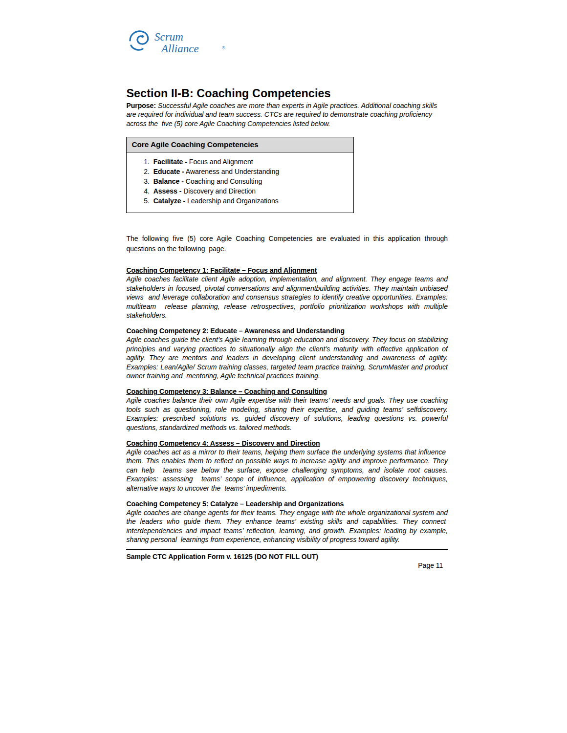Scrum Alliance ®
Section II-B: Coaching Competencies
Purpose: Successful Agile coaches are more than experts in Agile practices. Additional coaching skills are required for individual and team success. CTCs are required to demonstrate coaching proficiency across the five (5) core Agile Coaching Competencies listed below.
| Core Agile Coaching Competencies |
| Facilitate - Focus and Alignment Educate - Awareness and Understanding Balance - Coaching and Consulting Assess - Discovery and Direction Catalyze - Leadership and Organizations |
The following five (5) core Agile Coaching Competencies are evaluated in this application through questions on the following page.
Coaching Competency 1: Facilitate – Focus and Alignment
Agile coaches facilitate client Agile adoption, implementation, and alignment. They engage teams and stakeholders in focused, pivotal conversations and alignmentbuilding activities. They maintain unbiased views and leverage collaboration and consensus strategies to identify creative opportunities. Examples: multiteam release planning, release retrospectives, portfolio prioritization workshops with multiple stakeholders.
Coaching Competency 2: Educate – Awareness and Understanding
Agile coaches guide the client’s Agile learning through education and discovery. They focus on stabilizing principles and varying practices to situationally align the client’s maturity with effective application of agility. They are mentors and leaders in developing client understanding and awareness of agility. Examples: Lean/Agile/ Scrum training classes, targeted team practice training, ScrumMaster and product owner training and mentoring, Agile technical practices training.
Coaching Competency 3: Balance – Coaching and Consulting
Agile coaches balance their own Agile expertise with their teams’ needs and goals. They use coaching tools such as questioning, role modeling, sharing their expertise, and guiding teams’ selfdiscovery. Examples: prescribed solutions vs. guided discovery of solutions, leading questions vs. powerful questions, standardized methods vs. tailored methods.
Coaching Competency 4: Assess – Discovery and Direction
Agile coaches act as a mirror to their teams, helping them surface the underlying systems that influence them. This enables them to reflect on possible ways to increase agility and improve performance. They can help teams see below the surface, expose challenging symptoms, and isolate root causes. Examples: assessing teams’ scope of influence, application of empowering discovery techniques, alternative ways to uncover the teams’ impediments.
Coaching Competency 5: Catalyze – Leadership and Organizations
Agile coaches are change agents for their teams. They engage with the whole organizational system and the leaders who guide them. They enhance teams’ existing skills and capabilities. They connect interdependencies and impact teams’ reflection, learning, and growth. Examples: leading by example, sharing personal learnings from experience, enhancing visibility of progress toward agility.
Sample CTC Application Form v. 16125 (DO NOT FILL OUT)
Page 11